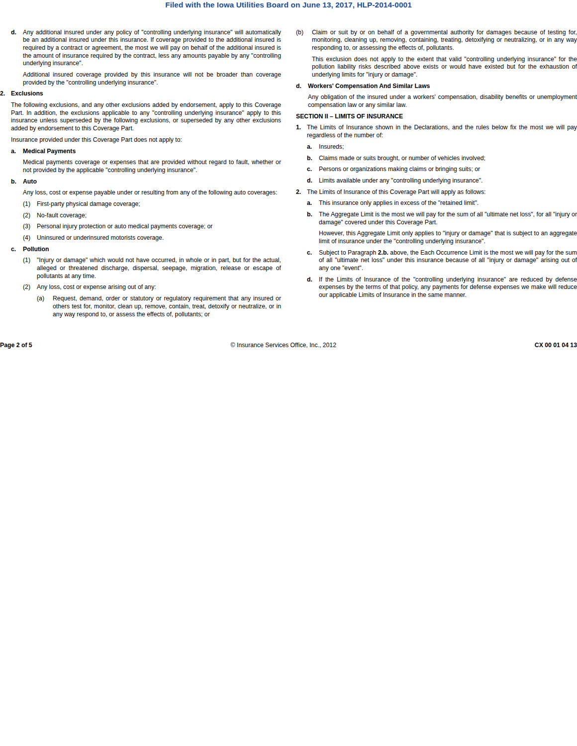Filed with the Iowa Utilities Board on June 13, 2017, HLP-2014-0001
d.
Any additional insured under any policy of "controlling underlying insurance" will automatically be an additional insured under this insurance. If coverage provided to the additional insured is required by a contract or agreement, the most we will pay on behalf of the additional insured is the amount of insurance required by the contract, less any amounts payable by any "controlling underlying insurance".
Additional insured coverage provided by this insurance will not be broader than coverage provided by the "controlling underlying insurance".
2.
Exclusions
The following exclusions, and any other exclusions added by endorsement, apply to this Coverage Part. In addition, the exclusions applicable to any "controlling underlying insurance" apply to this insurance unless superseded by the following exclusions, or superseded by any other exclusions added by endorsement to this Coverage Part.
Insurance provided under this Coverage Part does not apply to:
a.
Medical Payments
Medical payments coverage or expenses that are provided without regard to fault, whether or not provided by the applicable "controlling underlying insurance".
b.
Auto
Any loss, cost or expense payable under or resulting from any of the following auto coverages:
(1)
First-party physical damage coverage;
(2)
No-fault coverage;
(3)
Personal injury protection or auto medical payments coverage; or
(4)
Uninsured or underinsured motorists coverage.
c.
Pollution
(1)
"Injury or damage" which would not have occurred, in whole or in part, but for the actual, alleged or threatened discharge, dispersal, seepage, migration, release or escape of pollutants at any time.
(2)
Any loss, cost or expense arising out of any:
(a)
Request, demand, order or statutory or regulatory requirement that any insured or others test for, monitor, clean up, remove, contain, treat, detoxify or neutralize, or in any way respond to, or assess the effects of, pollutants; or
(b)
Claim or suit by or on behalf of a governmental authority for damages because of testing for, monitoring, cleaning up, removing, containing, treating, detoxifying or neutralizing, or in any way responding to, or assessing the effects of, pollutants.
This exclusion does not apply to the extent that valid "controlling underlying insurance" for the pollution liability risks described above exists or would have existed but for the exhaustion of underlying limits for "injury or damage".
d.
Workers' Compensation And Similar Laws
Any obligation of the insured under a workers' compensation, disability benefits or unemployment compensation law or any similar law.
SECTION II – LIMITS OF INSURANCE
1.
The Limits of Insurance shown in the Declarations, and the rules below fix the most we will pay regardless of the number of:
a.
Insureds;
b.
Claims made or suits brought, or number of vehicles involved;
c.
Persons or organizations making claims or bringing suits; or
d.
Limits available under any "controlling underlying insurance".
2.
The Limits of Insurance of this Coverage Part will apply as follows:
a.
This insurance only applies in excess of the "retained limit".
b.
The Aggregate Limit is the most we will pay for the sum of all "ultimate net loss", for all "injury or damage" covered under this Coverage Part.
However, this Aggregate Limit only applies to "injury or damage" that is subject to an aggregate limit of insurance under the "controlling underlying insurance".
c.
Subject to Paragraph 2.b. above, the Each Occurrence Limit is the most we will pay for the sum of all "ultimate net loss" under this insurance because of all "injury or damage" arising out of any one "event".
d.
If the Limits of Insurance of the "controlling underlying insurance" are reduced by defense expenses by the terms of that policy, any payments for defense expenses we make will reduce our applicable Limits of Insurance in the same manner.
Page 2 of 5
© Insurance Services Office, Inc., 2012
CX 00 01 04 13